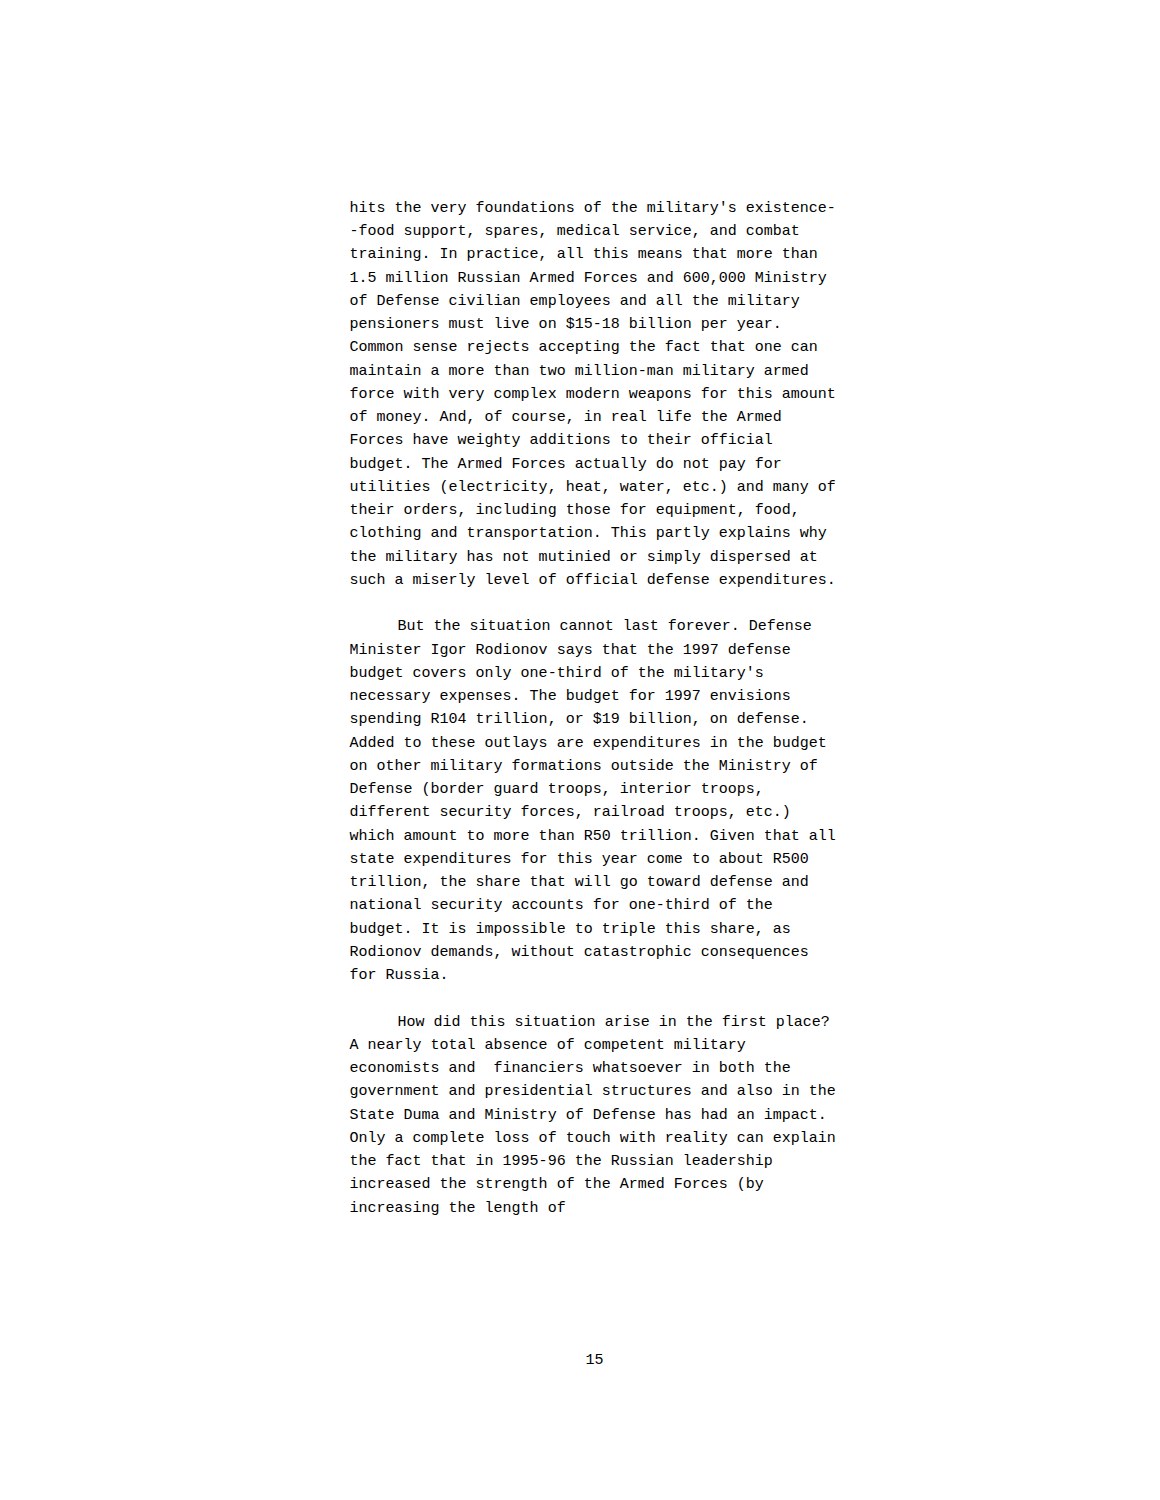hits the very foundations of the military's existence--food support, spares, medical service, and combat training. In practice, all this means that more than 1.5 million Russian Armed Forces and 600,000 Ministry of Defense civilian employees and all the military pensioners must live on $15-18 billion per year. Common sense rejects accepting the fact that one can maintain a more than two million-man military armed force with very complex modern weapons for this amount of money. And, of course, in real life the Armed Forces have weighty additions to their official budget. The Armed Forces actually do not pay for utilities (electricity, heat, water, etc.) and many of their orders, including those for equipment, food, clothing and transportation. This partly explains why the military has not mutinied or simply dispersed at such a miserly level of official defense expenditures.
But the situation cannot last forever. Defense Minister Igor Rodionov says that the 1997 defense budget covers only one-third of the military's necessary expenses. The budget for 1997 envisions spending R104 trillion, or $19 billion, on defense. Added to these outlays are expenditures in the budget on other military formations outside the Ministry of Defense (border guard troops, interior troops, different security forces, railroad troops, etc.) which amount to more than R50 trillion. Given that all state expenditures for this year come to about R500 trillion, the share that will go toward defense and national security accounts for one-third of the budget. It is impossible to triple this share, as Rodionov demands, without catastrophic consequences for Russia.
How did this situation arise in the first place? A nearly total absence of competent military economists and financiers whatsoever in both the government and presidential structures and also in the State Duma and Ministry of Defense has had an impact. Only a complete loss of touch with reality can explain the fact that in 1995-96 the Russian leadership increased the strength of the Armed Forces (by increasing the length of
15